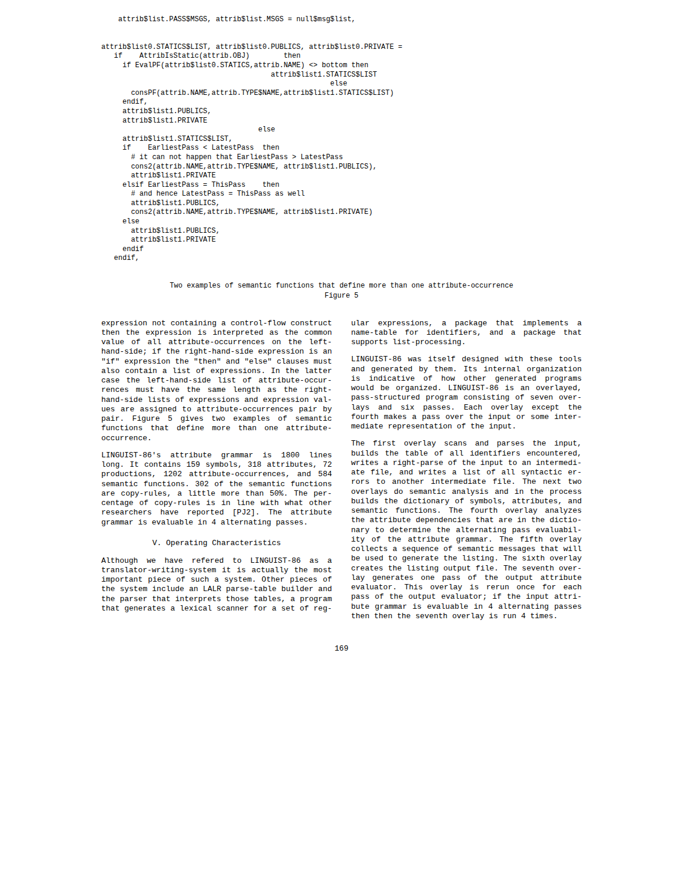attrib$list.PASS$MSGS, attrib$list.MSGS = null$msg$list,


attrib$list0.STATICS$LIST, attrib$list0.PUBLICS, attrib$list0.PRIVATE =
   if    AttribIsStatic(attrib.OBJ)        then
     if EvalPF(attrib$list0.STATICS,attrib.NAME) <> bottom then
                                        attrib$list1.STATICS$LIST
                                                      else
       consPF(attrib.NAME,attrib.TYPE$NAME,attrib$list1.STATICS$LIST)
     endif,
     attrib$list1.PUBLICS,
     attrib$list1.PRIVATE
                                     else
     attrib$list1.STATICS$LIST,
     if    EarliestPass < LatestPass  then
       # it can not happen that EarliestPass > LatestPass
       cons2(attrib.NAME,attrib.TYPE$NAME, attrib$list1.PUBLICS),
       attrib$list1.PRIVATE
     elsif EarliestPass = ThisPass    then
       # and hence LatestPass = ThisPass as well
       attrib$list1.PUBLICS,
       cons2(attrib.NAME,attrib.TYPE$NAME, attrib$list1.PRIVATE)
     else
       attrib$list1.PUBLICS,
       attrib$list1.PRIVATE
     endif
   endif,
Two examples of semantic functions that define more than one attribute-occurrence
Figure 5
expression not containing a control-flow construct then the expression is interpreted as the common value of all attribute-occurrences on the left-hand-side; if the right-hand-side expression is an "if" expression the "then" and "else" clauses must also contain a list of expressions. In the latter case the left-hand-side list of attribute-occurrences must have the same length as the right-hand-side lists of expressions and expression values are assigned to attribute-occurrences pair by pair. Figure 5 gives two examples of semantic functions that define more than one attribute-occurrence.
LINGUIST-86's attribute grammar is 1800 lines long. It contains 159 symbols, 318 attributes, 72 productions, 1202 attribute-occurrences, and 584 semantic functions. 302 of the semantic functions are copy-rules, a little more than 50%. The percentage of copy-rules is in line with what other researchers have reported [PJ2]. The attribute grammar is evaluable in 4 alternating passes.
V. Operating Characteristics
Although we have refered to LINGUIST-86 as a translator-writing-system it is actually the most important piece of such a system. Other pieces of the system include an LALR parse-table builder and the parser that interprets those tables, a program that generates a lexical scanner for a set of regular expressions, a package that implements a name-table for identifiers, and a package that supports list-processing.
LINGUIST-86 was itself designed with these tools and generated by them. Its internal organization is indicative of how other generated programs would be organized. LINGUIST-86 is an overlayed, pass-structured program consisting of seven overlays and six passes. Each overlay except the fourth makes a pass over the input or some intermediate representation of the input.
The first overlay scans and parses the input, builds the table of all identifiers encountered, writes a right-parse of the input to an intermediate file, and writes a list of all syntactic errors to another intermediate file. The next two overlays do semantic analysis and in the process builds the dictionary of symbols, attributes, and semantic functions. The fourth overlay analyzes the attribute dependencies that are in the dictionary to determine the alternating pass evaluability of the attribute grammar. The fifth overlay collects a sequence of semantic messages that will be used to generate the listing. The sixth overlay creates the listing output file. The seventh overlay generates one pass of the output attribute evaluator. This overlay is rerun once for each pass of the output evaluator; if the input attribute grammar is evaluable in 4 alternating passes then then the seventh overlay is run 4 times.
169